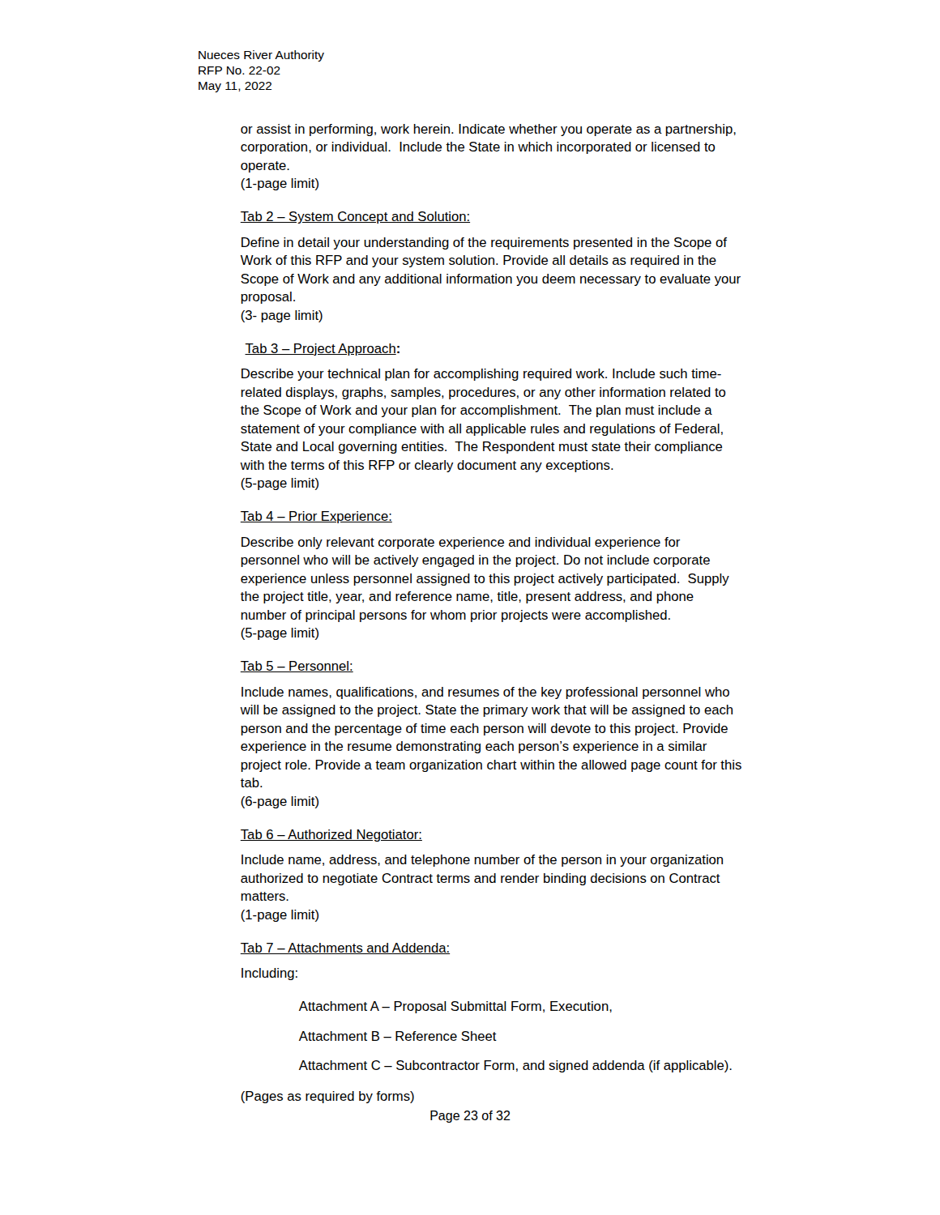Nueces River Authority
RFP No. 22-02
May 11, 2022
or assist in performing, work herein. Indicate whether you operate as a partnership, corporation, or individual. Include the State in which incorporated or licensed to operate. (1-page limit)
Tab 2 – System Concept and Solution:
Define in detail your understanding of the requirements presented in the Scope of Work of this RFP and your system solution. Provide all details as required in the Scope of Work and any additional information you deem necessary to evaluate your proposal. (3- page limit)
Tab 3 – Project Approach:
Describe your technical plan for accomplishing required work. Include such time-related displays, graphs, samples, procedures, or any other information related to the Scope of Work and your plan for accomplishment. The plan must include a statement of your compliance with all applicable rules and regulations of Federal, State and Local governing entities. The Respondent must state their compliance with the terms of this RFP or clearly document any exceptions. (5-page limit)
Tab 4 – Prior Experience:
Describe only relevant corporate experience and individual experience for personnel who will be actively engaged in the project. Do not include corporate experience unless personnel assigned to this project actively participated. Supply the project title, year, and reference name, title, present address, and phone number of principal persons for whom prior projects were accomplished. (5-page limit)
Tab 5 – Personnel:
Include names, qualifications, and resumes of the key professional personnel who will be assigned to the project. State the primary work that will be assigned to each person and the percentage of time each person will devote to this project. Provide experience in the resume demonstrating each person’s experience in a similar project role. Provide a team organization chart within the allowed page count for this tab. (6-page limit)
Tab 6 – Authorized Negotiator:
Include name, address, and telephone number of the person in your organization authorized to negotiate Contract terms and render binding decisions on Contract matters. (1-page limit)
Tab 7 – Attachments and Addenda:
Including:
Attachment A – Proposal Submittal Form, Execution,
Attachment B – Reference Sheet
Attachment C – Subcontractor Form, and signed addenda (if applicable).
(Pages as required by forms)
Page 23 of 32